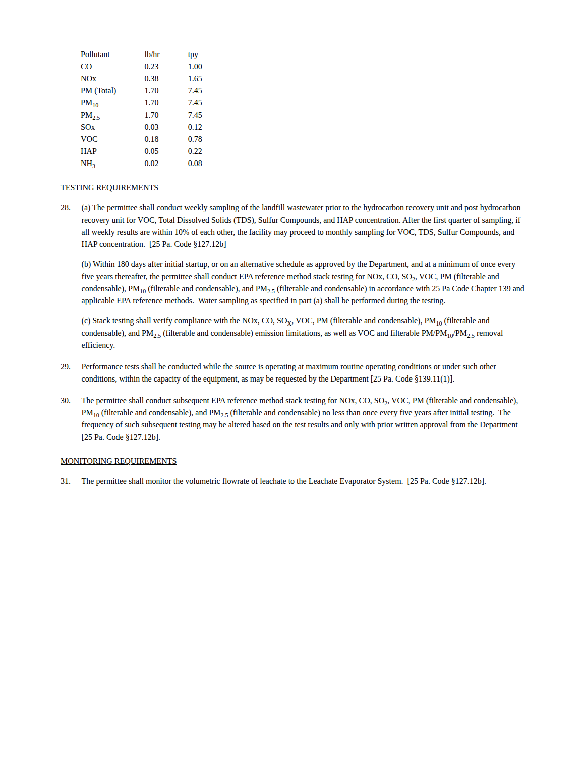| Pollutant | lb/hr | tpy |
| --- | --- | --- |
| CO | 0.23 | 1.00 |
| NOx | 0.38 | 1.65 |
| PM (Total) | 1.70 | 7.45 |
| PM 10 | 1.70 | 7.45 |
| PM 2.5 | 1.70 | 7.45 |
| SOx | 0.03 | 0.12 |
| VOC | 0.18 | 0.78 |
| HAP | 0.05 | 0.22 |
| NH 3 | 0.02 | 0.08 |
TESTING REQUIREMENTS
28.
(a) The permittee shall conduct weekly sampling of the landfill wastewater prior to the hydrocarbon recovery unit and post hydrocarbon recovery unit for VOC, Total Dissolved Solids (TDS), Sulfur Compounds, and HAP concentration. After the first quarter of sampling, if all weekly results are within 10% of each other, the facility may proceed to monthly sampling for VOC, TDS, Sulfur Compounds, and HAP concentration. [25 Pa. Code §127.12b]
(b) Within 180 days after initial startup, or on an alternative schedule as approved by the Department, and at a minimum of once every five years thereafter, the permittee shall conduct EPA reference method stack testing for NOx, CO, SO2, VOC, PM (filterable and condensable), PM10 (filterable and condensable), and PM2.5 (filterable and condensable) in accordance with 25 Pa Code Chapter 139 and applicable EPA reference methods. Water sampling as specified in part (a) shall be performed during the testing.
(c) Stack testing shall verify compliance with the NOx, CO, SOX, VOC, PM (filterable and condensable), PM10 (filterable and condensable), and PM2.5 (filterable and condensable) emission limitations, as well as VOC and filterable PM/PM10/PM2.5 removal efficiency.
29.
Performance tests shall be conducted while the source is operating at maximum routine operating conditions or under such other conditions, within the capacity of the equipment, as may be requested by the Department [25 Pa. Code §139.11(1)].
30.
The permittee shall conduct subsequent EPA reference method stack testing for NOx, CO, SO2, VOC, PM (filterable and condensable), PM10 (filterable and condensable), and PM2.5 (filterable and condensable) no less than once every five years after initial testing. The frequency of such subsequent testing may be altered based on the test results and only with prior written approval from the Department [25 Pa. Code §127.12b].
MONITORING REQUIREMENTS
31.
The permittee shall monitor the volumetric flowrate of leachate to the Leachate Evaporator System. [25 Pa. Code §127.12b].